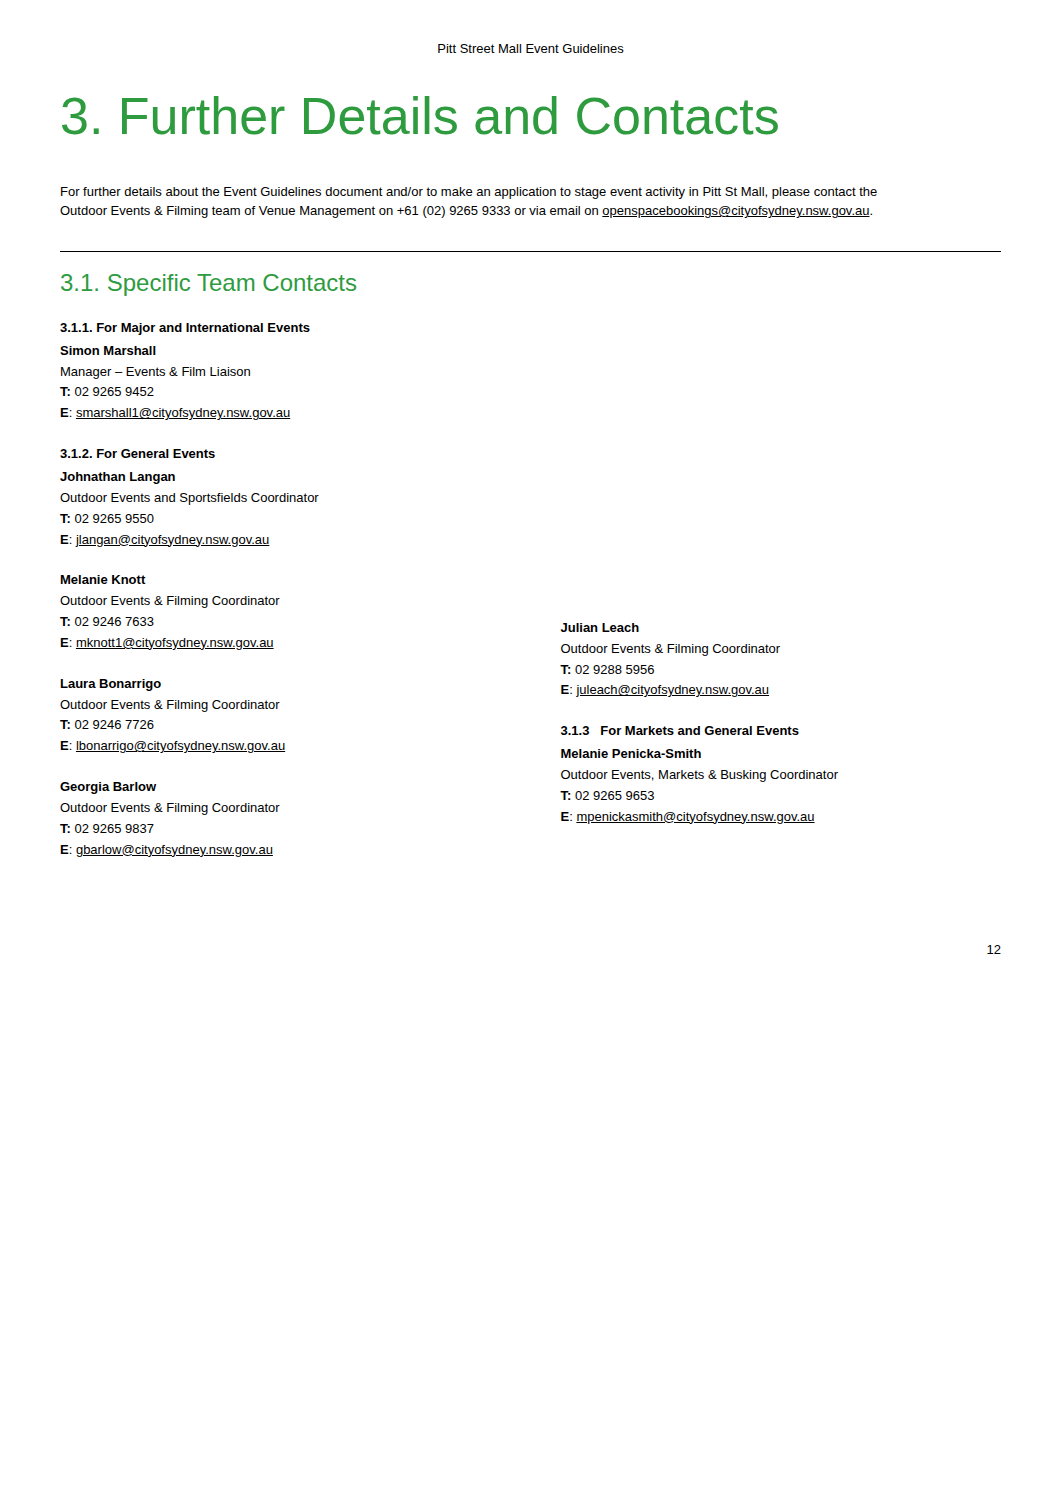Pitt Street Mall Event Guidelines
3. Further Details and Contacts
For further details about the Event Guidelines document and/or to make an application to stage event activity in Pitt St Mall, please contact the Outdoor Events & Filming team of Venue Management on +61 (02) 9265 9333 or via email on openspacebookings@cityofsydney.nsw.gov.au.
3.1. Specific Team Contacts
3.1.1. For Major and International Events
Simon Marshall
Manager – Events & Film Liaison
T: 02 9265 9452
E: smarshall1@cityofsydney.nsw.gov.au
3.1.2. For General Events
Johnathan Langan
Outdoor Events and Sportsfields Coordinator
T: 02 9265 9550
E: jlangan@cityofsydney.nsw.gov.au
Melanie Knott
Outdoor Events & Filming Coordinator
T: 02 9246 7633
E: mknott1@cityofsydney.nsw.gov.au
Laura Bonarrigo
Outdoor Events & Filming Coordinator
T: 02 9246 7726
E: lbonarrigo@cityofsydney.nsw.gov.au
Georgia Barlow
Outdoor Events & Filming Coordinator
T: 02 9265 9837
E: gbarlow@cityofsydney.nsw.gov.au
Julian Leach
Outdoor Events & Filming Coordinator
T: 02 9288 5956
E: juleach@cityofsydney.nsw.gov.au
3.1.3 For Markets and General Events
Melanie Penicka-Smith
Outdoor Events, Markets & Busking Coordinator
T: 02 9265 9653
E: mpenickasmith@cityofsydney.nsw.gov.au
12